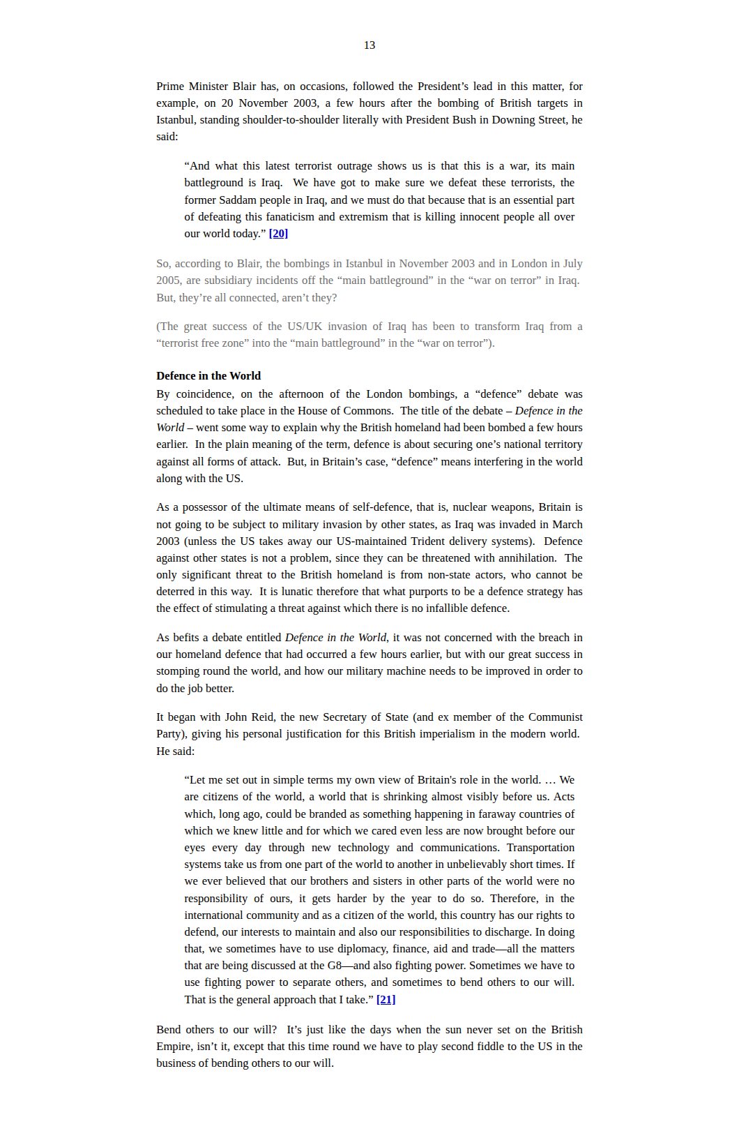13
Prime Minister Blair has, on occasions, followed the President’s lead in this matter, for example, on 20 November 2003, a few hours after the bombing of British targets in Istanbul, standing shoulder-to-shoulder literally with President Bush in Downing Street, he said:
“And what this latest terrorist outrage shows us is that this is a war, its main battleground is Iraq. We have got to make sure we defeat these terrorists, the former Saddam people in Iraq, and we must do that because that is an essential part of defeating this fanaticism and extremism that is killing innocent people all over our world today.” [20]
So, according to Blair, the bombings in Istanbul in November 2003 and in London in July 2005, are subsidiary incidents off the “main battleground” in the “war on terror” in Iraq. But, they’re all connected, aren’t they?
(The great success of the US/UK invasion of Iraq has been to transform Iraq from a “terrorist free zone” into the “main battleground” in the “war on terror”).
Defence in the World
By coincidence, on the afternoon of the London bombings, a “defence” debate was scheduled to take place in the House of Commons. The title of the debate – Defence in the World – went some way to explain why the British homeland had been bombed a few hours earlier. In the plain meaning of the term, defence is about securing one’s national territory against all forms of attack. But, in Britain’s case, “defence” means interfering in the world along with the US.
As a possessor of the ultimate means of self-defence, that is, nuclear weapons, Britain is not going to be subject to military invasion by other states, as Iraq was invaded in March 2003 (unless the US takes away our US-maintained Trident delivery systems). Defence against other states is not a problem, since they can be threatened with annihilation. The only significant threat to the British homeland is from non-state actors, who cannot be deterred in this way. It is lunatic therefore that what purports to be a defence strategy has the effect of stimulating a threat against which there is no infallible defence.
As befits a debate entitled Defence in the World, it was not concerned with the breach in our homeland defence that had occurred a few hours earlier, but with our great success in stomping round the world, and how our military machine needs to be improved in order to do the job better.
It began with John Reid, the new Secretary of State (and ex member of the Communist Party), giving his personal justification for this British imperialism in the modern world. He said:
“Let me set out in simple terms my own view of Britain's role in the world. … We are citizens of the world, a world that is shrinking almost visibly before us. Acts which, long ago, could be branded as something happening in faraway countries of which we knew little and for which we cared even less are now brought before our eyes every day through new technology and communications. Transportation systems take us from one part of the world to another in unbelievably short times. If we ever believed that our brothers and sisters in other parts of the world were no responsibility of ours, it gets harder by the year to do so. Therefore, in the international community and as a citizen of the world, this country has our rights to defend, our interests to maintain and also our responsibilities to discharge. In doing that, we sometimes have to use diplomacy, finance, aid and trade—all the matters that are being discussed at the G8—and also fighting power. Sometimes we have to use fighting power to separate others, and sometimes to bend others to our will. That is the general approach that I take.” [21]
Bend others to our will? It’s just like the days when the sun never set on the British Empire, isn’t it, except that this time round we have to play second fiddle to the US in the business of bending others to our will.